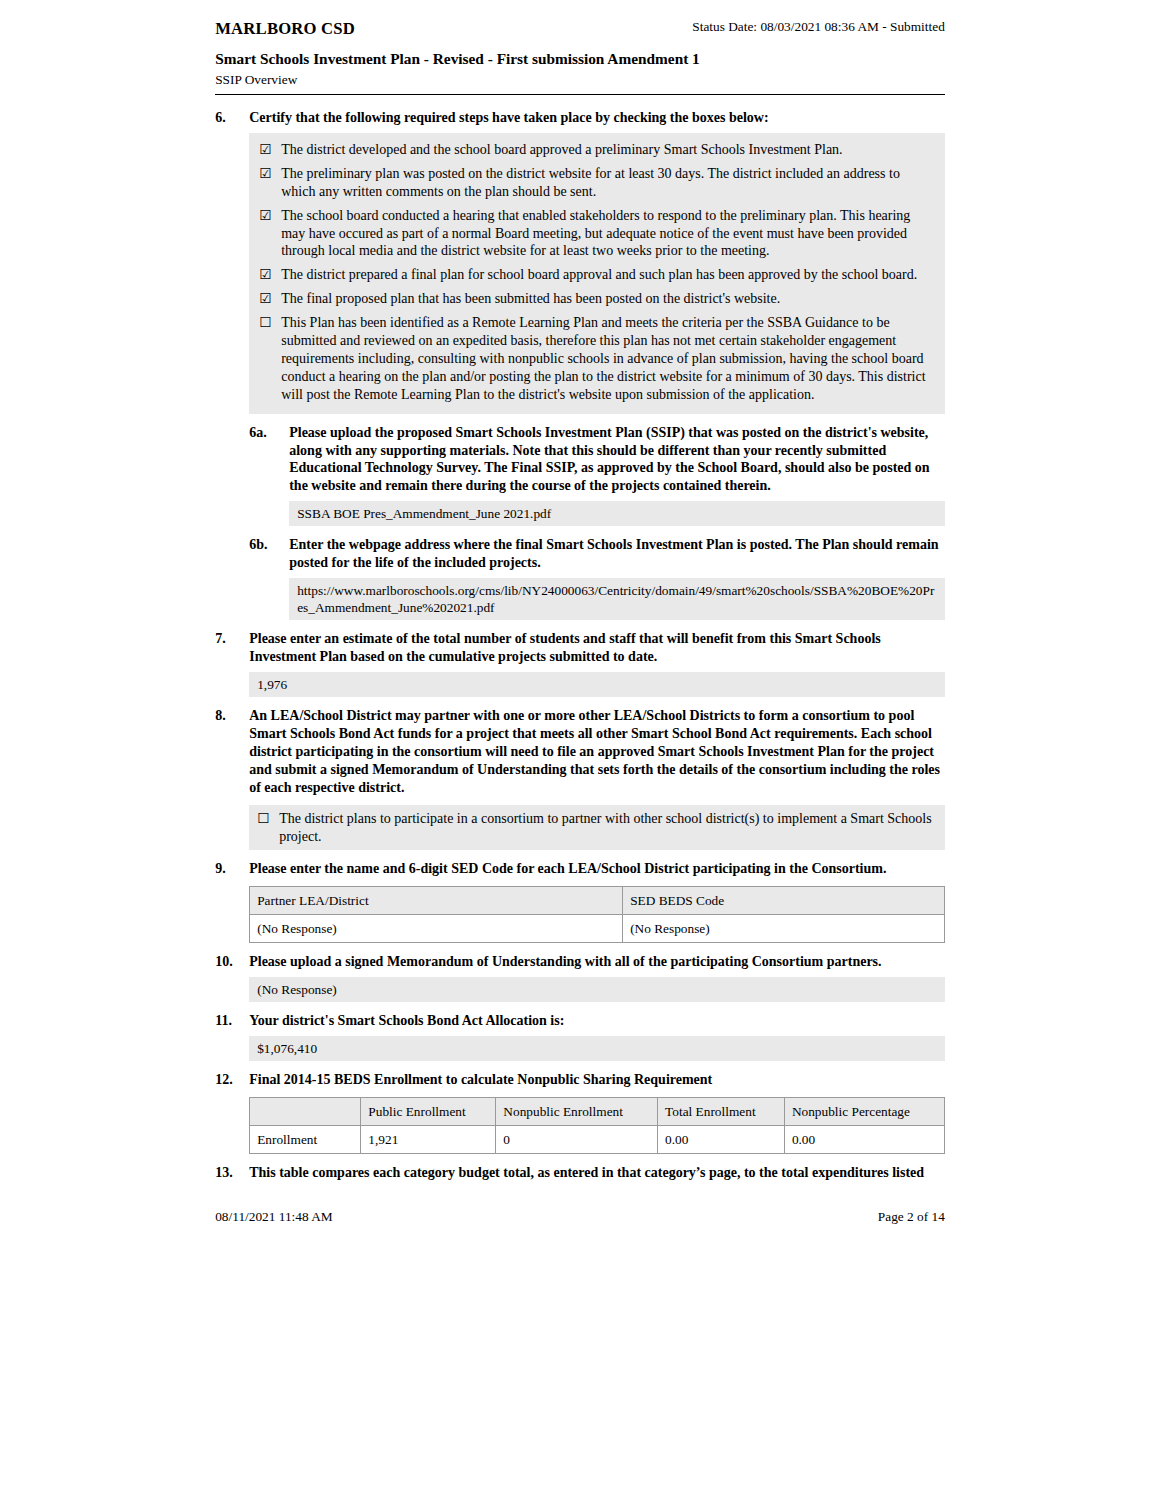Status Date: 08/03/2021 08:36 AM - Submitted
MARLBORO CSD
Smart Schools Investment Plan - Revised - First submission Amendment 1
SSIP Overview
6.
Certify that the following required steps have taken place by checking the boxes below:
☑
The district developed and the school board approved a preliminary Smart Schools Investment Plan.
☑
The preliminary plan was posted on the district website for at least 30 days. The district included an address to which any written comments on the plan should be sent.
☑
The school board conducted a hearing that enabled stakeholders to respond to the preliminary plan. This hearing may have occured as part of a normal Board meeting, but adequate notice of the event must have been provided through local media and the district website for at least two weeks prior to the meeting.
☑
The district prepared a final plan for school board approval and such plan has been approved by the school board.
☑
The final proposed plan that has been submitted has been posted on the district's website.
☐
This Plan has been identified as a Remote Learning Plan and meets the criteria per the SSBA Guidance to be submitted and reviewed on an expedited basis, therefore this plan has not met certain stakeholder engagement requirements including, consulting with nonpublic schools in advance of plan submission, having the school board conduct a hearing on the plan and/or posting the plan to the district website for a minimum of 30 days. This district will post the Remote Learning Plan to the district's website upon submission of the application.
6a.
Please upload the proposed Smart Schools Investment Plan (SSIP) that was posted on the district's website, along with any supporting materials. Note that this should be different than your recently submitted Educational Technology Survey. The Final SSIP, as approved by the School Board, should also be posted on the website and remain there during the course of the projects contained therein.
SSBA BOE Pres_Ammendment_June 2021.pdf
6b.
Enter the webpage address where the final Smart Schools Investment Plan is posted. The Plan should remain posted for the life of the included projects.
https://www.marlboroschools.org/cms/lib/NY24000063/Centricity/domain/49/smart%20schools/SSBA%20BOE%20Pres_Ammendment_June%202021.pdf
7.
Please enter an estimate of the total number of students and staff that will benefit from this Smart Schools Investment Plan based on the cumulative projects submitted to date.
1,976
8.
An LEA/School District may partner with one or more other LEA/School Districts to form a consortium to pool Smart Schools Bond Act funds for a project that meets all other Smart School Bond Act requirements. Each school district participating in the consortium will need to file an approved Smart Schools Investment Plan for the project and submit a signed Memorandum of Understanding that sets forth the details of the consortium including the roles of each respective district.
☐
The district plans to participate in a consortium to partner with other school district(s) to implement a Smart Schools project.
9.
Please enter the name and 6-digit SED Code for each LEA/School District participating in the Consortium.
| Partner LEA/District | SED BEDS Code |
| --- | --- |
| (No Response) | (No Response) |
10.
Please upload a signed Memorandum of Understanding with all of the participating Consortium partners.
(No Response)
11.
Your district's Smart Schools Bond Act Allocation is:
$1,076,410
12.
Final 2014-15 BEDS Enrollment to calculate Nonpublic Sharing Requirement
| | Public Enrollment | Nonpublic Enrollment | Total Enrollment | Nonpublic Percentage |
| --- | --- | --- | --- | --- |
| Enrollment | 1,921 | 0 | 0.00 | 0.00 |
13.
This table compares each category budget total, as entered in that category’s page, to the total expenditures listed
08/11/2021 11:48 AM
Page 2 of 14